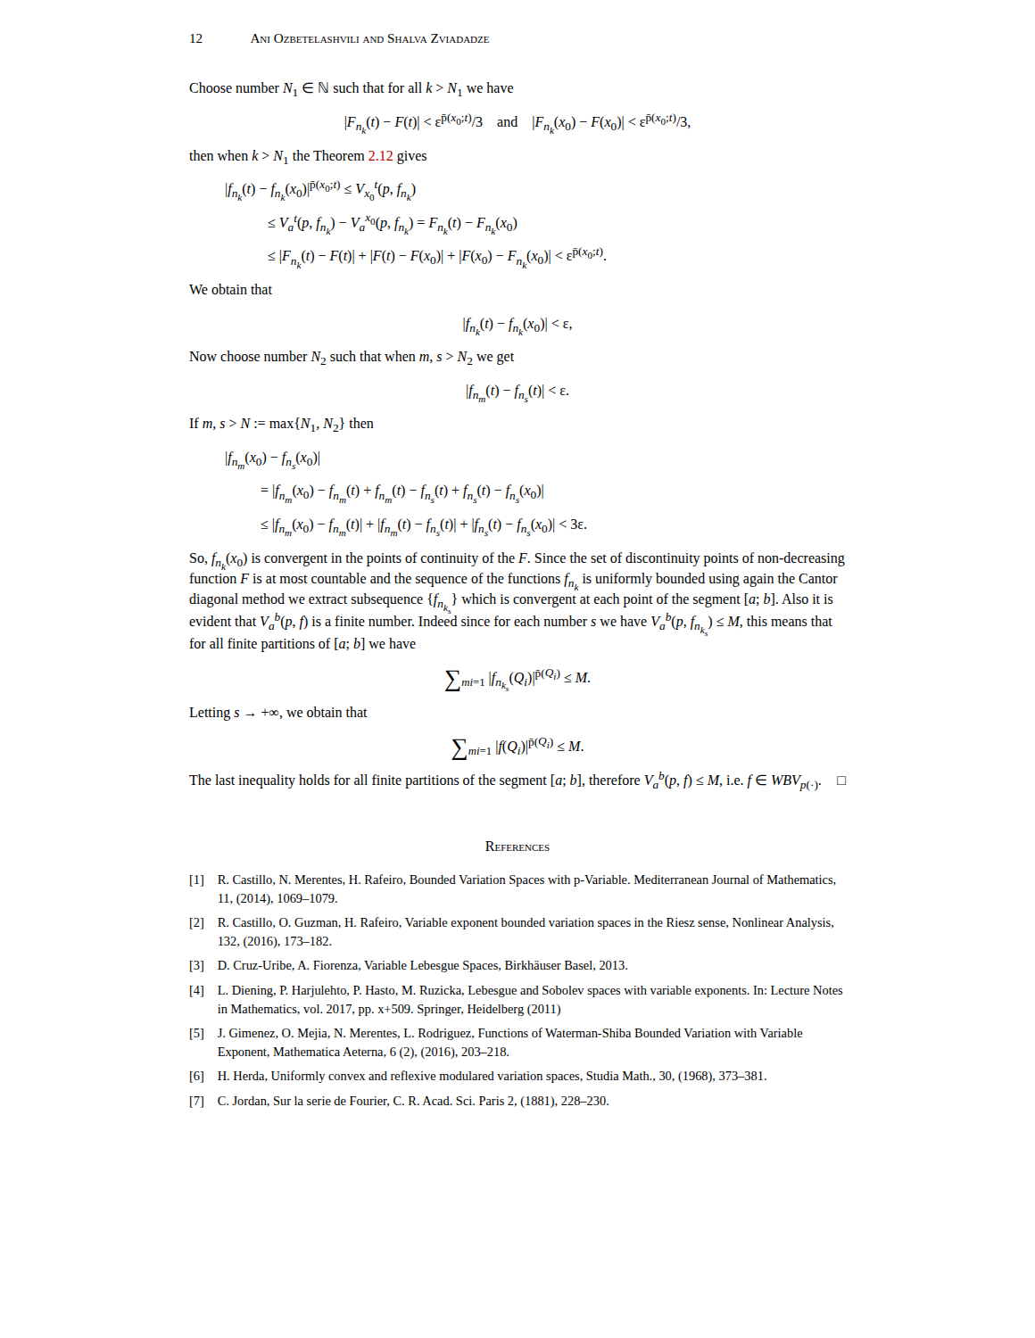12 Ani Ozbetelashvili and Shalva Zviadadze
Choose number N1 ∈ ℕ such that for all k > N1 we have
|Fnk(t) − F(t)| < εp̄(x0;t)/3 and |Fnk(x0) − F(x0)| < εp̄(x0;t)/3,
then when k > N1 the Theorem 2.12 gives
|fnk(t) − fnk(x0)|p̄(x0;t) ≤ Vx0t(p, fnk)
≤ Vat(p, fnk) − Vax0(p, fnk) = Fnk(t) − Fnk(x0)
≤ |Fnk(t) − F(t)| + |F(t) − F(x0)| + |F(x0) − Fnk(x0)| < εp̄(x0;t).
We obtain that
|fnk(t) − fnk(x0)| < ε,
Now choose number N2 such that when m, s > N2 we get
|fnm(t) − fns(t)| < ε.
If m, s > N := max{N1, N2} then
|fnm(x0) − fns(x0)|
= |fnm(x0) − fnm(t) + fnm(t) − fns(t) + fns(t) − fns(x0)|
≤ |fnm(x0) − fnm(t)| + |fnm(t) − fns(t)| + |fns(t) − fns(x0)| < 3ε.
So, fnk(x0) is convergent in the points of continuity of the F. Since the set of discontinuity points of non-decreasing function F is at most countable and the sequence of the functions fnk is uniformly bounded using again the Cantor diagonal method we extract subsequence {fnks} which is convergent at each point of the segment [a; b]. Also it is evident that Vab(p, f) is a finite number. Indeed since for each number s we have Vab(p, fnks) ≤ M, this means that for all finite partitions of [a; b] we have
∑mi=1 |fnks(Qi)|p̄(Qi) ≤ M.
Letting s → +∞, we obtain that
∑mi=1 |f(Qi)|p̄(Qi) ≤ M.
The last inequality holds for all finite partitions of the segment [a; b], therefore Vab(p, f) ≤ M, i.e. f ∈ WBVp(·). □
References
[1] R. Castillo, N. Merentes, H. Rafeiro, Bounded Variation Spaces with p-Variable. Mediterranean Journal of Mathematics, 11, (2014), 1069–1079.
[2] R. Castillo, O. Guzman, H. Rafeiro, Variable exponent bounded variation spaces in the Riesz sense, Nonlinear Analysis, 132, (2016), 173–182.
[3] D. Cruz-Uribe, A. Fiorenza, Variable Lebesgue Spaces, Birkhäuser Basel, 2013.
[4] L. Diening, P. Harjulehto, P. Hasto, M. Ruzicka, Lebesgue and Sobolev spaces with variable exponents. In: Lecture Notes in Mathematics, vol. 2017, pp. x+509. Springer, Heidelberg (2011)
[5] J. Gimenez, O. Mejia, N. Merentes, L. Rodriguez, Functions of Waterman-Shiba Bounded Variation with Variable Exponent, Mathematica Aeterna, 6 (2), (2016), 203–218.
[6] H. Herda, Uniformly convex and reflexive modulared variation spaces, Studia Math., 30, (1968), 373–381.
[7] C. Jordan, Sur la serie de Fourier, C. R. Acad. Sci. Paris 2, (1881), 228–230.